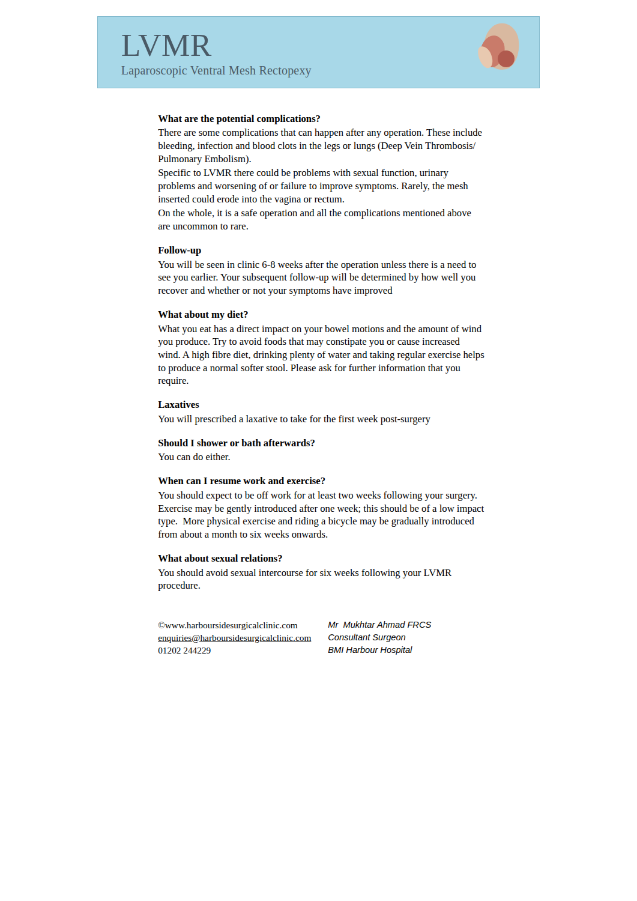LVMR
Laparoscopic Ventral Mesh Rectopexy
What are the potential complications?
There are some complications that can happen after any operation. These include bleeding, infection and blood clots in the legs or lungs (Deep Vein Thrombosis/ Pulmonary Embolism).
Specific to LVMR there could be problems with sexual function, urinary problems and worsening of or failure to improve symptoms. Rarely, the mesh inserted could erode into the vagina or rectum.
On the whole, it is a safe operation and all the complications mentioned above are uncommon to rare.
Follow-up
You will be seen in clinic 6-8 weeks after the operation unless there is a need to see you earlier. Your subsequent follow-up will be determined by how well you recover and whether or not your symptoms have improved
What about my diet?
What you eat has a direct impact on your bowel motions and the amount of wind you produce. Try to avoid foods that may constipate you or cause increased wind. A high fibre diet, drinking plenty of water and taking regular exercise helps to produce a normal softer stool. Please ask for further information that you require.
Laxatives
You will prescribed a laxative to take for the first week post-surgery
Should I shower or bath afterwards?
You can do either.
When can I resume work and exercise?
You should expect to be off work for at least two weeks following your surgery. Exercise may be gently introduced after one week; this should be of a low impact type. More physical exercise and riding a bicycle may be gradually introduced from about a month to six weeks onwards.
What about sexual relations?
You should avoid sexual intercourse for six weeks following your LVMR procedure.
| © www.harboursidesurgicalclinic.com | Mr Mukhtar Ahmad FRCS |
| enquiries@harboursidesurgicalclinic.com | Consultant Surgeon |
| 01202 244229 | BMI Harbour Hospital |